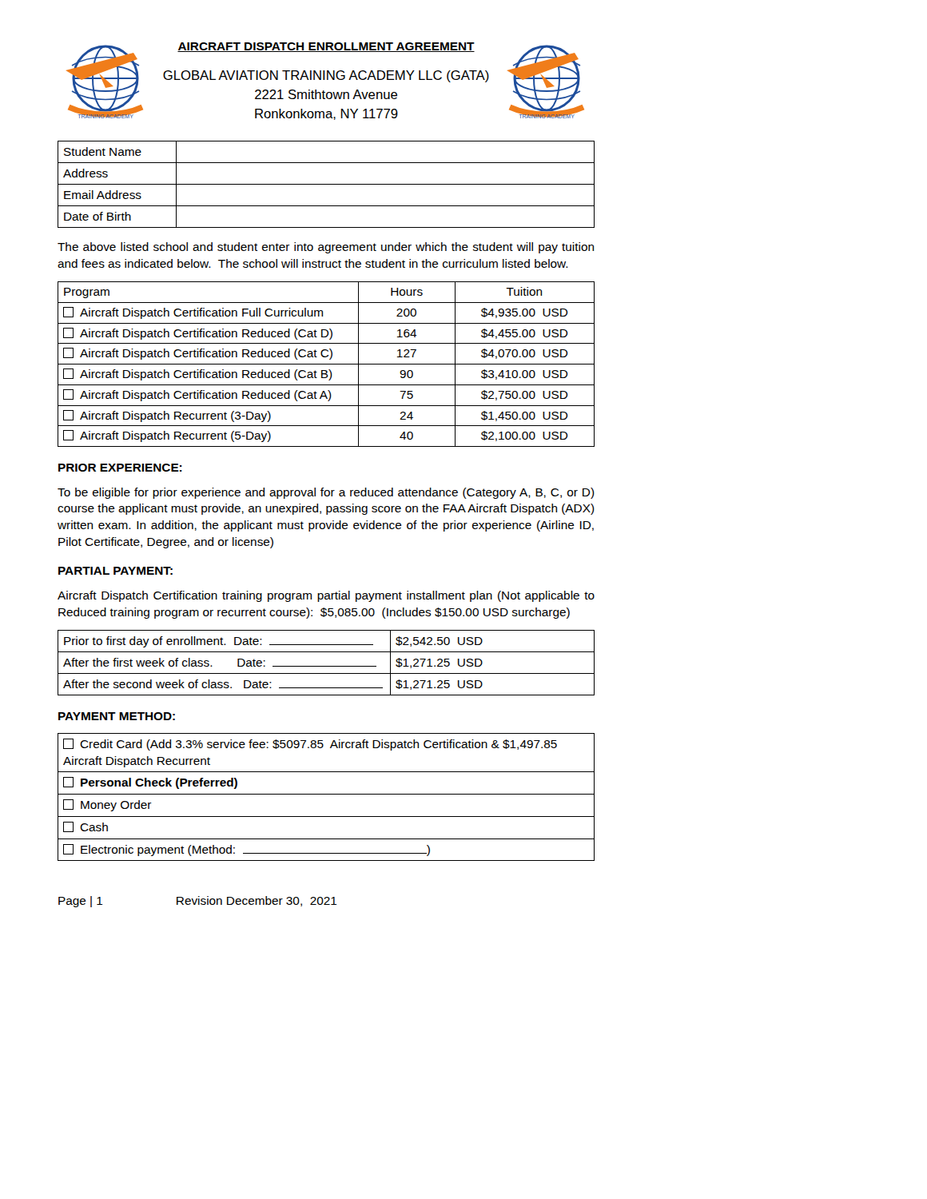TRAINING ACADEMY
TRAINING ACADEMY
AIRCRAFT DISPATCH ENROLLMENT AGREEMENT
GLOBAL AVIATION TRAINING ACADEMY LLC (GATA)
2221 Smithtown Avenue
Ronkonkoma, NY 11779
| Student Name | |
| Address | |
| Email Address | |
| Date of Birth | |
The above listed school and student enter into agreement under which the student will pay tuition and fees as indicated below. The school will instruct the student in the curriculum listed below.
| Program | Hours | Tuition |
| --- | --- | --- |
| Aircraft Dispatch Certification Full Curriculum | 200 | $4,935.00 USD |
| Aircraft Dispatch Certification Reduced (Cat D) | 164 | $4,455.00 USD |
| Aircraft Dispatch Certification Reduced (Cat C) | 127 | $4,070.00 USD |
| Aircraft Dispatch Certification Reduced (Cat B) | 90 | $3,410.00 USD |
| Aircraft Dispatch Certification Reduced (Cat A) | 75 | $2,750.00 USD |
| Aircraft Dispatch Recurrent (3-Day) | 24 | $1,450.00 USD |
| Aircraft Dispatch Recurrent (5-Day) | 40 | $2,100.00 USD |
PRIOR EXPERIENCE:
To be eligible for prior experience and approval for a reduced attendance (Category A, B, C, or D) course the applicant must provide, an unexpired, passing score on the FAA Aircraft Dispatch (ADX) written exam. In addition, the applicant must provide evidence of the prior experience (Airline ID, Pilot Certificate, Degree, and or license)
PARTIAL PAYMENT:
Aircraft Dispatch Certification training program partial payment installment plan (Not applicable to Reduced training program or recurrent course): $5,085.00 (Includes $150.00 USD surcharge)
| Prior to first day of enrollment. Date: | $2,542.50 USD |
| After the first week of class. Date: | $1,271.25 USD |
| After the second week of class. Date: | $1,271.25 USD |
PAYMENT METHOD:
| Credit Card (Add 3.3% service fee: $5097.85 Aircraft Dispatch Certification & $1,497.85 Aircraft Dispatch Recurrent |
| Personal Check (Preferred) |
| Money Order |
| Cash |
| Electronic payment (Method: ) |
Page | 1
Revision December 30, 2021